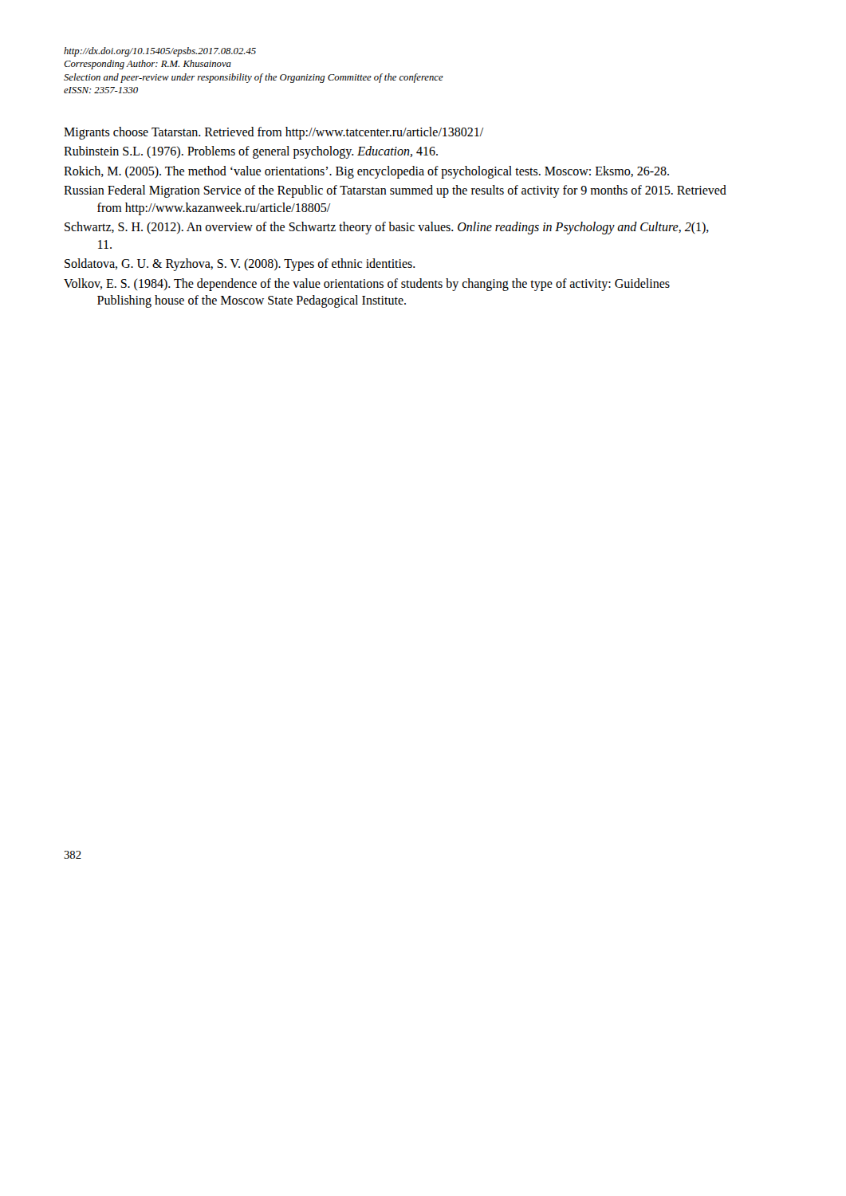http://dx.doi.org/10.15405/epsbs.2017.08.02.45
Corresponding Author: R.M. Khusainova
Selection and peer-review under responsibility of the Organizing Committee of the conference
eISSN: 2357-1330
Migrants choose Tatarstan. Retrieved from http://www.tatcenter.ru/article/138021/
Rubinstein S.L. (1976). Problems of general psychology. Education, 416.
Rokich, M. (2005). The method ‘value orientations’. Big encyclopedia of psychological tests. Moscow: Eksmo, 26-28.
Russian Federal Migration Service of the Republic of Tatarstan summed up the results of activity for 9 months of 2015. Retrieved from http://www.kazanweek.ru/article/18805/
Schwartz, S. H. (2012). An overview of the Schwartz theory of basic values. Online readings in Psychology and Culture, 2(1), 11.
Soldatova, G. U. & Ryzhova, S. V. (2008). Types of ethnic identities.
Volkov, E. S. (1984). The dependence of the value orientations of students by changing the type of activity: Guidelines Publishing house of the Moscow State Pedagogical Institute.
382